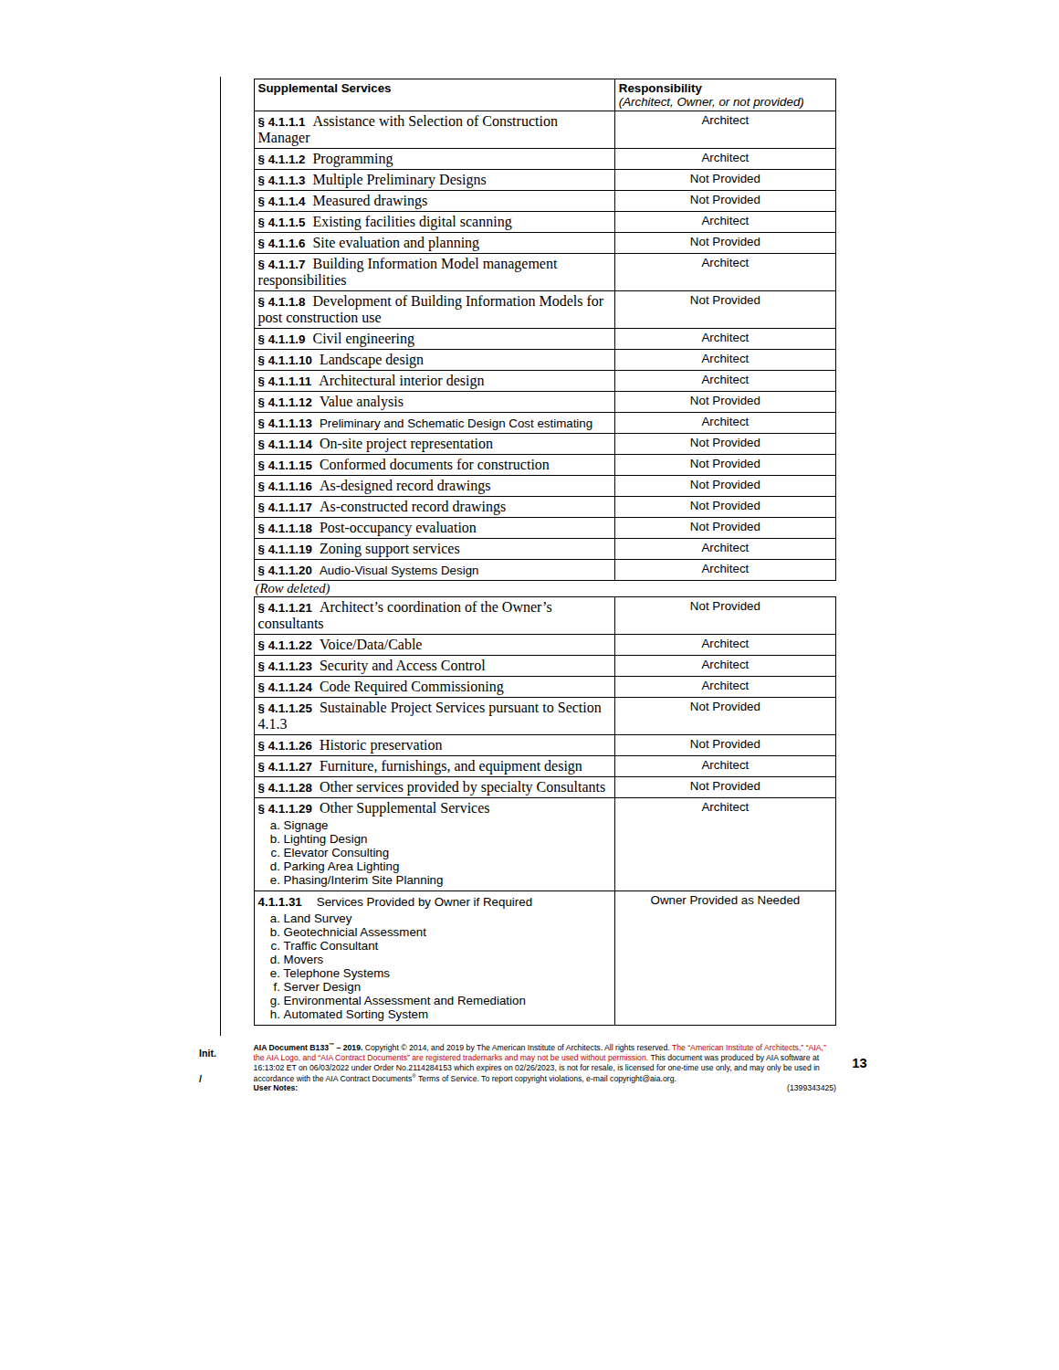| Supplemental Services | Responsibility (Architect, Owner, or not provided) |
| --- | --- |
| § 4.1.1.1 Assistance with Selection of Construction Manager | Architect |
| § 4.1.1.2 Programming | Architect |
| § 4.1.1.3 Multiple Preliminary Designs | Not Provided |
| § 4.1.1.4 Measured drawings | Not Provided |
| § 4.1.1.5 Existing facilities digital scanning | Architect |
| § 4.1.1.6 Site evaluation and planning | Not Provided |
| § 4.1.1.7 Building Information Model management responsibilities | Architect |
| § 4.1.1.8 Development of Building Information Models for post construction use | Not Provided |
| § 4.1.1.9 Civil engineering | Architect |
| § 4.1.1.10 Landscape design | Architect |
| § 4.1.1.11 Architectural interior design | Architect |
| § 4.1.1.12 Value analysis | Not Provided |
| § 4.1.1.13 Preliminary and Schematic Design Cost estimating | Architect |
| § 4.1.1.14 On-site project representation | Not Provided |
| § 4.1.1.15 Conformed documents for construction | Not Provided |
| § 4.1.1.16 As-designed record drawings | Not Provided |
| § 4.1.1.17 As-constructed record drawings | Not Provided |
| § 4.1.1.18 Post-occupancy evaluation | Not Provided |
| § 4.1.1.19 Zoning support services | Architect |
| § 4.1.1.20 Audio-Visual Systems Design | Architect |
(Row deleted)
| § 4.1.1.21 Architect’s coordination of the Owner’s consultants | Not Provided |
| § 4.1.1.22 Voice/Data/Cable | Architect |
| § 4.1.1.23 Security and Access Control | Architect |
| § 4.1.1.24 Code Required Commissioning | Architect |
| § 4.1.1.25 Sustainable Project Services pursuant to Section 4.1.3 | Not Provided |
| § 4.1.1.26 Historic preservation | Not Provided |
| § 4.1.1.27 Furniture, furnishings, and equipment design | Architect |
| § 4.1.1.28 Other services provided by specialty Consultants | Not Provided |
| § 4.1.1.29 Other Supplemental Services Signage Lighting Design Elevator Consulting Parking Area Lighting Phasing/Interim Site Planning | Architect |
| 4.1.1.31 Services Provided by Owner if Required Land Survey Geotechnicial Assessment Traffic Consultant Movers Telephone Systems Server Design Environmental Assessment and Remediation Automated Sorting System | Owner Provided as Needed |
Init./
13
AIA Document B133™ – 2019. Copyright © 2014, and 2019 by The American Institute of Architects. All rights reserved. The “American Institute of Architects,” “AIA,” the AIA Logo, and “AIA Contract Documents” are registered trademarks and may not be used without permission. This document was produced by AIA software at 16:13:02 ET on 06/03/2022 under Order No.2114284153 which expires on 02/26/2023, is not for resale, is licensed for one-time use only, and may only be used in accordance with the AIA Contract Documents® Terms of Service. To report copyright violations, e-mail copyright@aia.org.
User Notes: (1399343425)